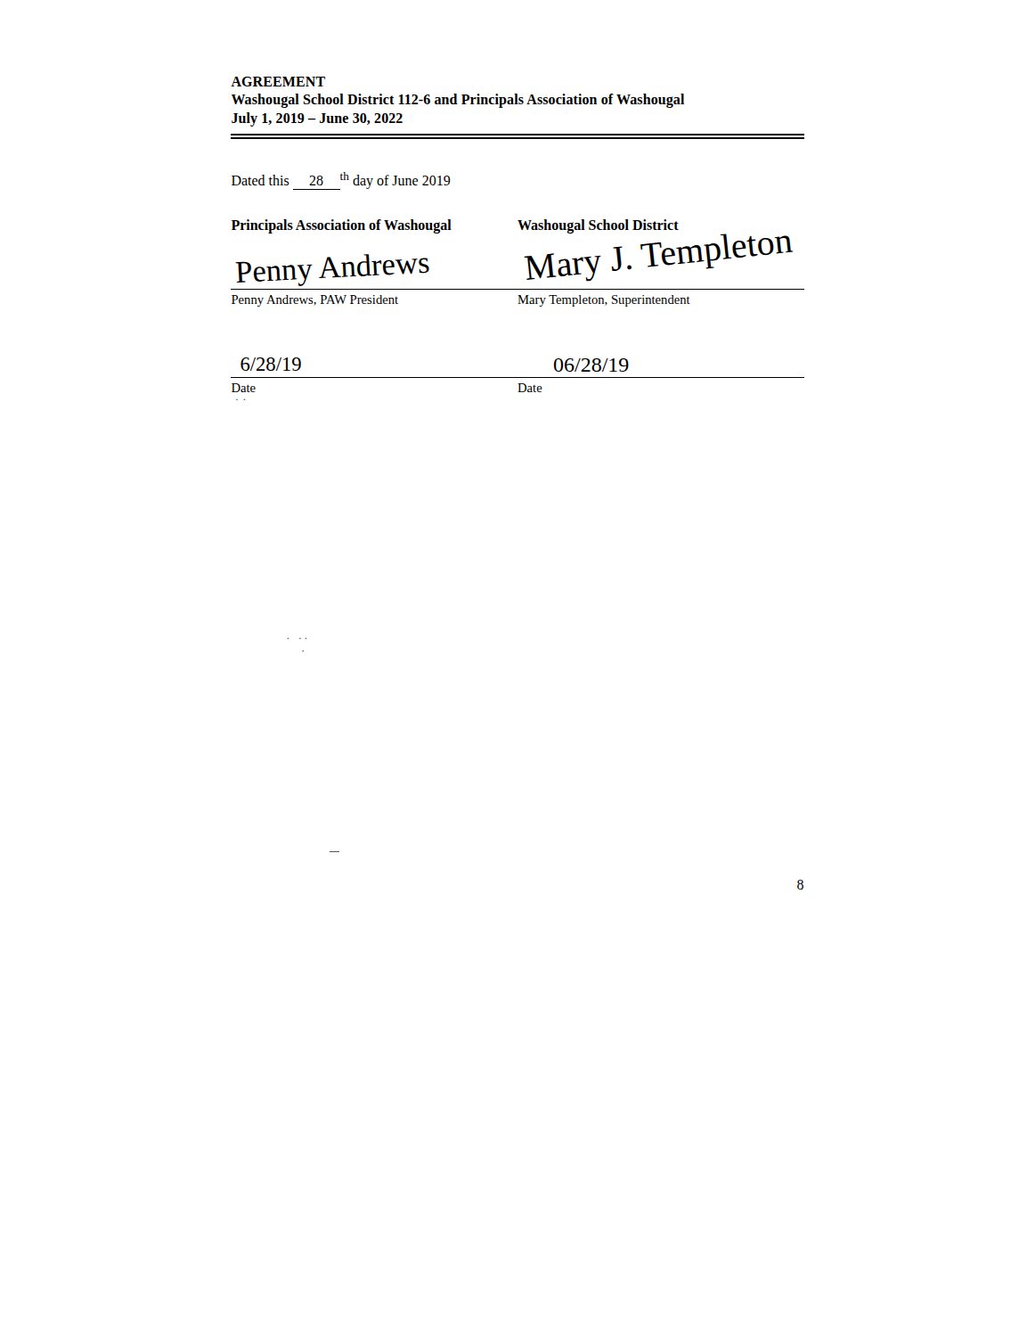AGREEMENT
Washougal School District 112-6 and Principals Association of Washougal
July 1, 2019 – June 30, 2022
Dated this 28th day of June 2019
| Principals Association of Washougal Penny Andrews Penny Andrews, PAW President 6/28/19 Date | Washougal School District Mary J. Templeton Mary Templeton, Superintendent 06/28/19 Date |
. .
. . .
.
8